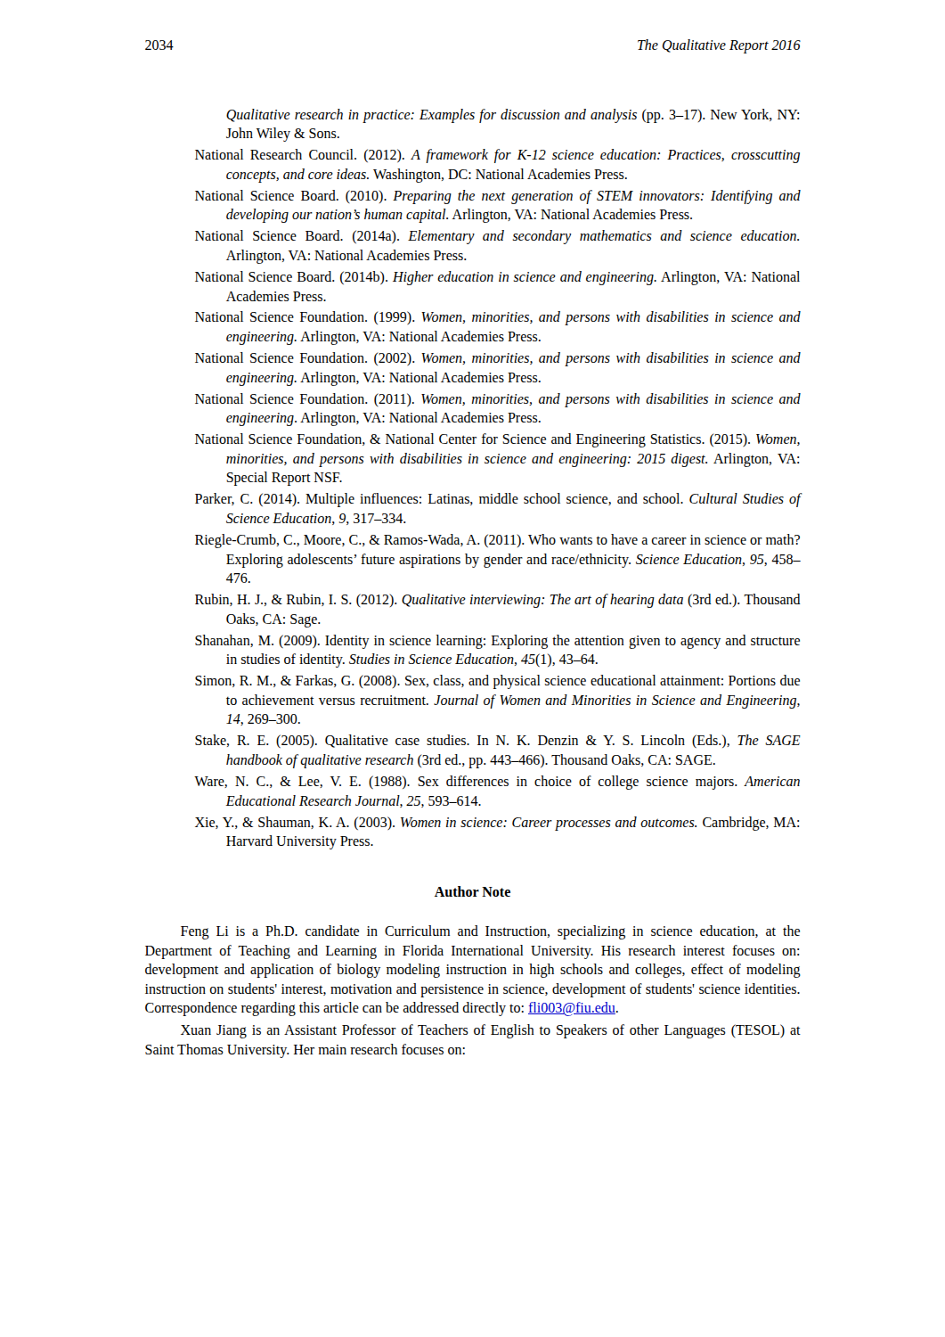2034 The Qualitative Report 2016
Qualitative research in practice: Examples for discussion and analysis (pp. 3–17). New York, NY: John Wiley & Sons.
National Research Council. (2012). A framework for K-12 science education: Practices, crosscutting concepts, and core ideas. Washington, DC: National Academies Press.
National Science Board. (2010). Preparing the next generation of STEM innovators: Identifying and developing our nation’s human capital. Arlington, VA: National Academies Press.
National Science Board. (2014a). Elementary and secondary mathematics and science education. Arlington, VA: National Academies Press.
National Science Board. (2014b). Higher education in science and engineering. Arlington, VA: National Academies Press.
National Science Foundation. (1999). Women, minorities, and persons with disabilities in science and engineering. Arlington, VA: National Academies Press.
National Science Foundation. (2002). Women, minorities, and persons with disabilities in science and engineering. Arlington, VA: National Academies Press.
National Science Foundation. (2011). Women, minorities, and persons with disabilities in science and engineering. Arlington, VA: National Academies Press.
National Science Foundation, & National Center for Science and Engineering Statistics. (2015). Women, minorities, and persons with disabilities in science and engineering: 2015 digest. Arlington, VA: Special Report NSF.
Parker, C. (2014). Multiple influences: Latinas, middle school science, and school. Cultural Studies of Science Education, 9, 317–334.
Riegle-Crumb, C., Moore, C., & Ramos-Wada, A. (2011). Who wants to have a career in science or math? Exploring adolescents’ future aspirations by gender and race/ethnicity. Science Education, 95, 458–476.
Rubin, H. J., & Rubin, I. S. (2012). Qualitative interviewing: The art of hearing data (3rd ed.). Thousand Oaks, CA: Sage.
Shanahan, M. (2009). Identity in science learning: Exploring the attention given to agency and structure in studies of identity. Studies in Science Education, 45(1), 43–64.
Simon, R. M., & Farkas, G. (2008). Sex, class, and physical science educational attainment: Portions due to achievement versus recruitment. Journal of Women and Minorities in Science and Engineering, 14, 269–300.
Stake, R. E. (2005). Qualitative case studies. In N. K. Denzin & Y. S. Lincoln (Eds.), The SAGE handbook of qualitative research (3rd ed., pp. 443–466). Thousand Oaks, CA: SAGE.
Ware, N. C., & Lee, V. E. (1988). Sex differences in choice of college science majors. American Educational Research Journal, 25, 593–614.
Xie, Y., & Shauman, K. A. (2003). Women in science: Career processes and outcomes. Cambridge, MA: Harvard University Press.
Author Note
Feng Li is a Ph.D. candidate in Curriculum and Instruction, specializing in science education, at the Department of Teaching and Learning in Florida International University. His research interest focuses on: development and application of biology modeling instruction in high schools and colleges, effect of modeling instruction on students' interest, motivation and persistence in science, development of students' science identities. Correspondence regarding this article can be addressed directly to: fli003@fiu.edu.
Xuan Jiang is an Assistant Professor of Teachers of English to Speakers of other Languages (TESOL) at Saint Thomas University. Her main research focuses on: